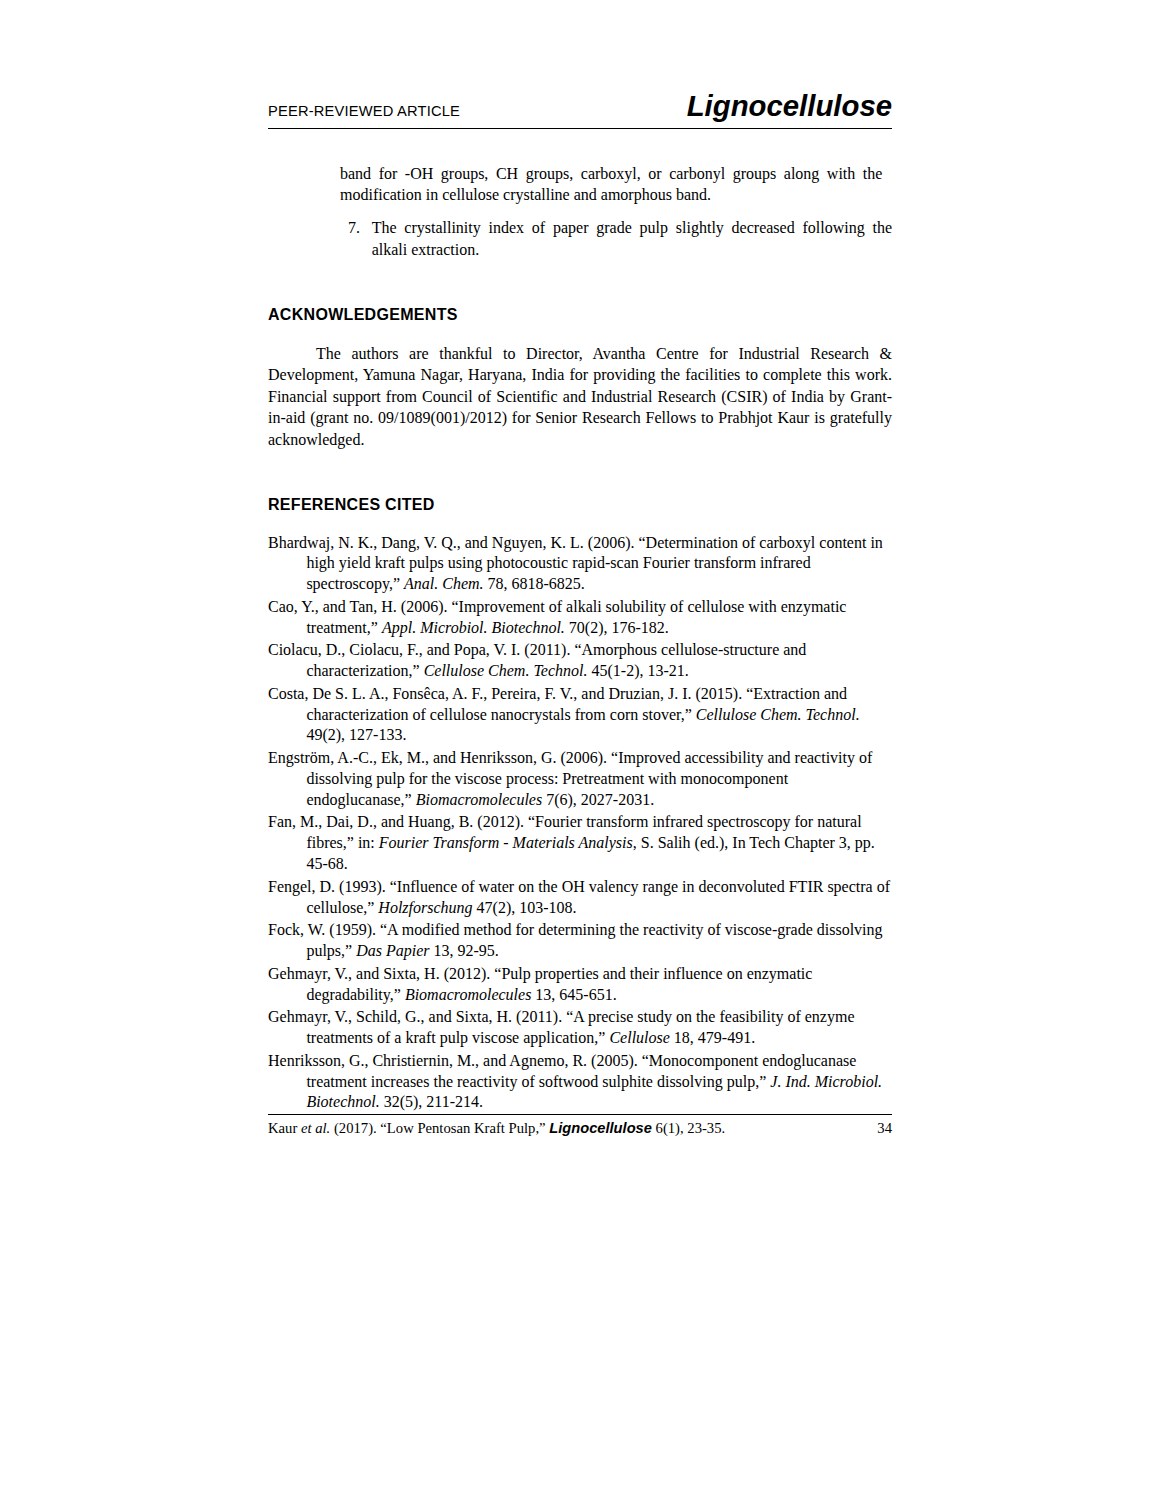PEER-REVIEWED ARTICLE
Lignocellulose
band for -OH groups, CH groups, carboxyl, or carbonyl groups along with the modification in cellulose crystalline and amorphous band.
The crystallinity index of paper grade pulp slightly decreased following the alkali extraction.
ACKNOWLEDGEMENTS
The authors are thankful to Director, Avantha Centre for Industrial Research & Development, Yamuna Nagar, Haryana, India for providing the facilities to complete this work. Financial support from Council of Scientific and Industrial Research (CSIR) of India by Grant-in-aid (grant no. 09/1089(001)/2012) for Senior Research Fellows to Prabhjot Kaur is gratefully acknowledged.
REFERENCES CITED
Bhardwaj, N. K., Dang, V. Q., and Nguyen, K. L. (2006). “Determination of carboxyl content in high yield kraft pulps using photocoustic rapid-scan Fourier transform infrared spectroscopy,” Anal. Chem. 78, 6818-6825.
Cao, Y., and Tan, H. (2006). “Improvement of alkali solubility of cellulose with enzymatic treatment,” Appl. Microbiol. Biotechnol. 70(2), 176-182.
Ciolacu, D., Ciolacu, F., and Popa, V. I. (2011). “Amorphous cellulose-structure and characterization,” Cellulose Chem. Technol. 45(1-2), 13-21.
Costa, De S. L. A., Fonsêca, A. F., Pereira, F. V., and Druzian, J. I. (2015). “Extraction and characterization of cellulose nanocrystals from corn stover,” Cellulose Chem. Technol. 49(2), 127-133.
Engström, A.-C., Ek, M., and Henriksson, G. (2006). “Improved accessibility and reactivity of dissolving pulp for the viscose process: Pretreatment with monocomponent endoglucanase,” Biomacromolecules 7(6), 2027-2031.
Fan, M., Dai, D., and Huang, B. (2012). “Fourier transform infrared spectroscopy for natural fibres,” in: Fourier Transform - Materials Analysis, S. Salih (ed.), In Tech Chapter 3, pp. 45-68.
Fengel, D. (1993). “Influence of water on the OH valency range in deconvoluted FTIR spectra of cellulose,” Holzforschung 47(2), 103-108.
Fock, W. (1959). “A modified method for determining the reactivity of viscose-grade dissolving pulps,” Das Papier 13, 92-95.
Gehmayr, V., and Sixta, H. (2012). “Pulp properties and their influence on enzymatic degradability,” Biomacromolecules 13, 645-651.
Gehmayr, V., Schild, G., and Sixta, H. (2011). “A precise study on the feasibility of enzyme treatments of a kraft pulp viscose application,” Cellulose 18, 479-491.
Henriksson, G., Christiernin, M., and Agnemo, R. (2005). “Monocomponent endoglucanase treatment increases the reactivity of softwood sulphite dissolving pulp,” J. Ind. Microbiol. Biotechnol. 32(5), 211-214.
Kaur et al. (2017). “Low Pentosan Kraft Pulp,” Lignocellulose 6(1), 23-35.
34